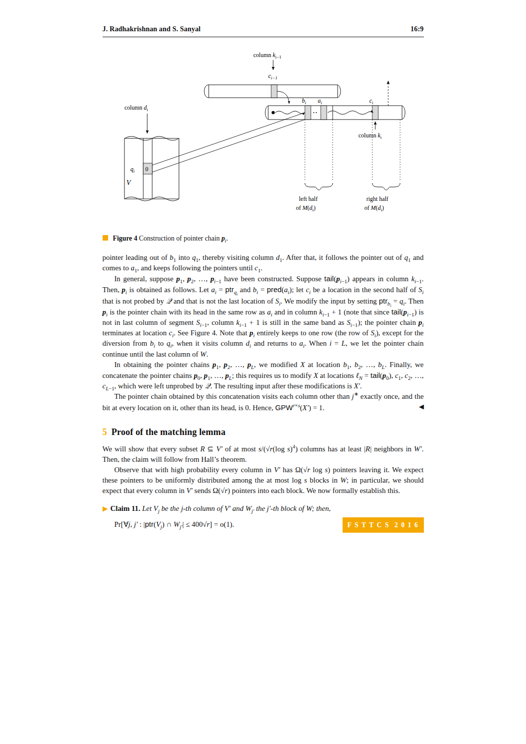J. Radhakrishnan and S. Sanyal
16:9
column ki−1 ci−1 bi ai ci column ki column di 0 qi V left half of M(di) right half of M(di)
Figure 4 Construction of pointer chain pi.
pointer leading out of b1 into q1, thereby visiting column d1. After that, it follows the pointer out of q1 and comes to a1, and keeps following the pointers until c1.
In general, suppose p1, p2, …, pi−1 have been constructed. Suppose tail(pi−1) appears in column ki−1. Then, pi is obtained as follows. Let ai = ptrqi and bi = pred(ai); let ci be a location in the second half of Si that is not probed by 𝒬 and that is not the last location of Si. We modify the input by setting ptrbi = qi. Then pi is the pointer chain with its head in the same row as ai and in column ki−1 + 1 (note that since tail(pi−1) is not in last column of segment Si−1, column ki−1 + 1 is still in the same band as Si−1); the pointer chain pi terminates at location ci. See Figure 4. Note that pi entirely keeps to one row (the row of Si), except for the diversion from bi to qi, when it visits column di and returns to ai. When i = L, we let the pointer chain continue until the last column of W.
In obtaining the pointer chains p1, p2, …, pL, we modified X at location b1, b2, …, bL. Finally, we concatenate the pointer chains p0, p1, …, pL; this requires us to modify X at locations ℓN = tail(p0), c1, c2, …, cL−1, which were left unprobed by 𝒬. The resulting input after these modifications is X′.
The pointer chain obtained by this concatenation visits each column other than j∗ exactly once, and the bit at every location on it, other than its head, is 0. Hence, GPWr×s(X′) = 1.◀
5 Proof of the matching lemma
We will show that every subset R ⊆ V′ of at most s/(√r(log s)4) columns has at least |R| neighbors in W′. Then, the claim will follow from Hall’s theorem.
Observe that with high probability every column in V′ has Ω(√r log s) pointers leaving it. We expect these pointers to be uniformly distributed among the at most log s blocks in W; in particular, we should expect that every column in V′ sends Ω(√r) pointers into each block. We now formally establish this.
▶Claim 11. Let Vj be the j-th column of V′ and Wj′ the j′-th block of W; then,
Pr[∀j, j′ : |ptr(Vj) ∩ Wj′| ≤ 400√r] = o(1).
F S T T C S 2 0 1 6